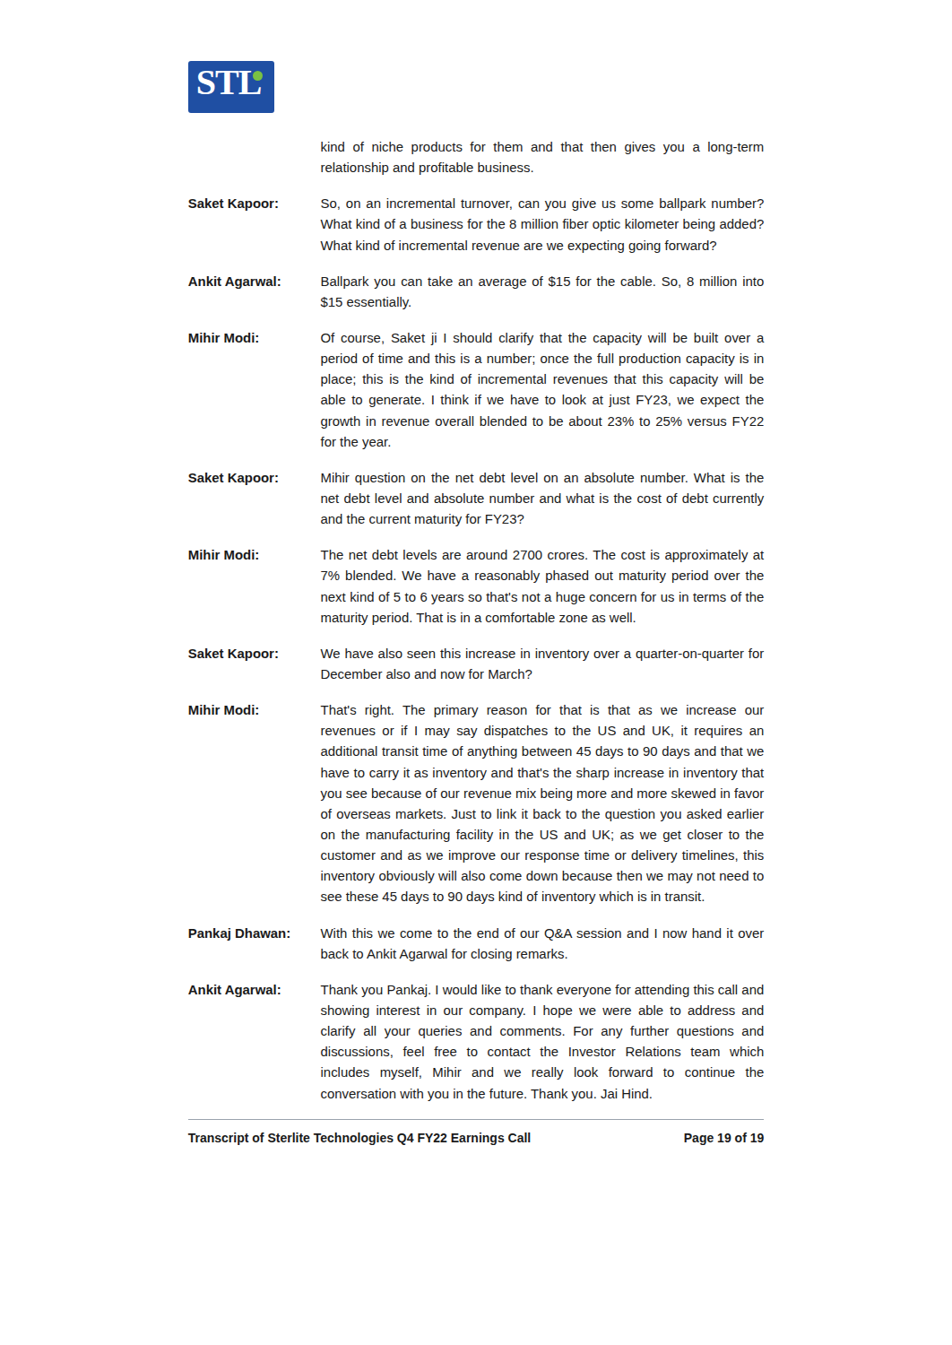STL
| | kind of niche products for them and that then gives you a long-term relationship and profitable business. |
| Saket Kapoor: | So, on an incremental turnover, can you give us some ballpark number? What kind of a business for the 8 million fiber optic kilometer being added? What kind of incremental revenue are we expecting going forward? |
| Ankit Agarwal: | Ballpark you can take an average of $15 for the cable. So, 8 million into $15 essentially. |
| Mihir Modi: | Of course, Saket ji I should clarify that the capacity will be built over a period of time and this is a number; once the full production capacity is in place; this is the kind of incremental revenues that this capacity will be able to generate. I think if we have to look at just FY23, we expect the growth in revenue overall blended to be about 23% to 25% versus FY22 for the year. |
| Saket Kapoor: | Mihir question on the net debt level on an absolute number. What is the net debt level and absolute number and what is the cost of debt currently and the current maturity for FY23? |
| Mihir Modi: | The net debt levels are around 2700 crores. The cost is approximately at 7% blended. We have a reasonably phased out maturity period over the next kind of 5 to 6 years so that's not a huge concern for us in terms of the maturity period. That is in a comfortable zone as well. |
| Saket Kapoor: | We have also seen this increase in inventory over a quarter-on-quarter for December also and now for March? |
| Mihir Modi: | That's right. The primary reason for that is that as we increase our revenues or if I may say dispatches to the US and UK, it requires an additional transit time of anything between 45 days to 90 days and that we have to carry it as inventory and that's the sharp increase in inventory that you see because of our revenue mix being more and more skewed in favor of overseas markets. Just to link it back to the question you asked earlier on the manufacturing facility in the US and UK; as we get closer to the customer and as we improve our response time or delivery timelines, this inventory obviously will also come down because then we may not need to see these 45 days to 90 days kind of inventory which is in transit. |
| Pankaj Dhawan: | With this we come to the end of our Q&A session and I now hand it over back to Ankit Agarwal for closing remarks. |
| Ankit Agarwal: | Thank you Pankaj. I would like to thank everyone for attending this call and showing interest in our company. I hope we were able to address and clarify all your queries and comments. For any further questions and discussions, feel free to contact the Investor Relations team which includes myself, Mihir and we really look forward to continue the conversation with you in the future. Thank you. Jai Hind. |
Transcript of Sterlite Technologies Q4 FY22 Earnings Call Page 19 of 19